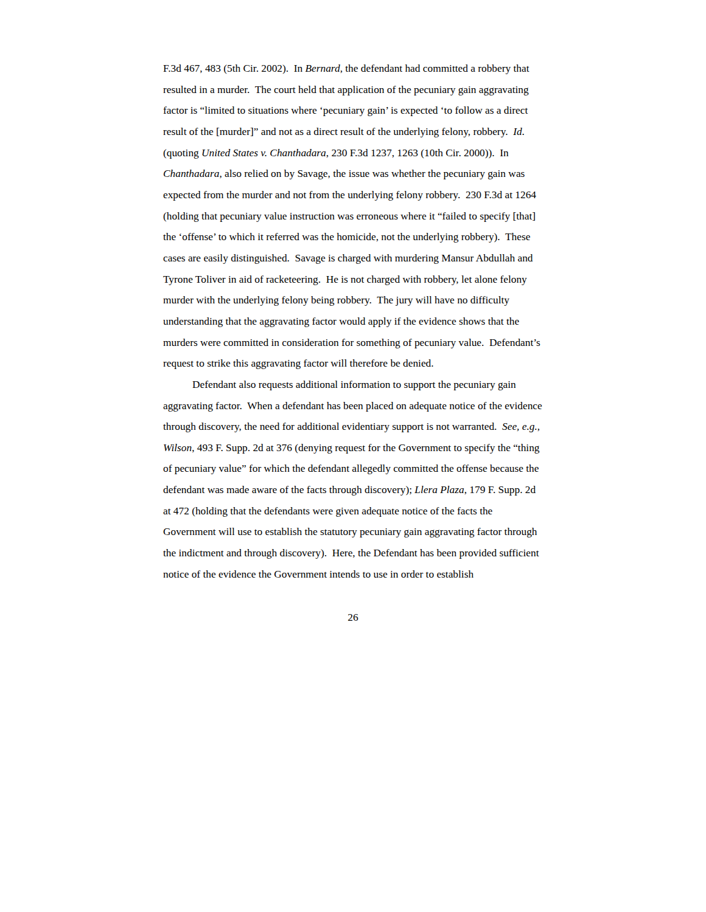F.3d 467, 483 (5th Cir. 2002). In Bernard, the defendant had committed a robbery that resulted in a murder. The court held that application of the pecuniary gain aggravating factor is “limited to situations where ‘pecuniary gain’ is expected ‘to follow as a direct result of the [murder]” and not as a direct result of the underlying felony, robbery. Id. (quoting United States v. Chanthadara, 230 F.3d 1237, 1263 (10th Cir. 2000)). In Chanthadara, also relied on by Savage, the issue was whether the pecuniary gain was expected from the murder and not from the underlying felony robbery. 230 F.3d at 1264 (holding that pecuniary value instruction was erroneous where it “failed to specify [that] the ‘offense’ to which it referred was the homicide, not the underlying robbery). These cases are easily distinguished. Savage is charged with murdering Mansur Abdullah and Tyrone Toliver in aid of racketeering. He is not charged with robbery, let alone felony murder with the underlying felony being robbery. The jury will have no difficulty understanding that the aggravating factor would apply if the evidence shows that the murders were committed in consideration for something of pecuniary value. Defendant’s request to strike this aggravating factor will therefore be denied.
Defendant also requests additional information to support the pecuniary gain aggravating factor. When a defendant has been placed on adequate notice of the evidence through discovery, the need for additional evidentiary support is not warranted. See, e.g., Wilson, 493 F. Supp. 2d at 376 (denying request for the Government to specify the “thing of pecuniary value” for which the defendant allegedly committed the offense because the defendant was made aware of the facts through discovery); Llera Plaza, 179 F. Supp. 2d at 472 (holding that the defendants were given adequate notice of the facts the Government will use to establish the statutory pecuniary gain aggravating factor through the indictment and through discovery). Here, the Defendant has been provided sufficient notice of the evidence the Government intends to use in order to establish
26